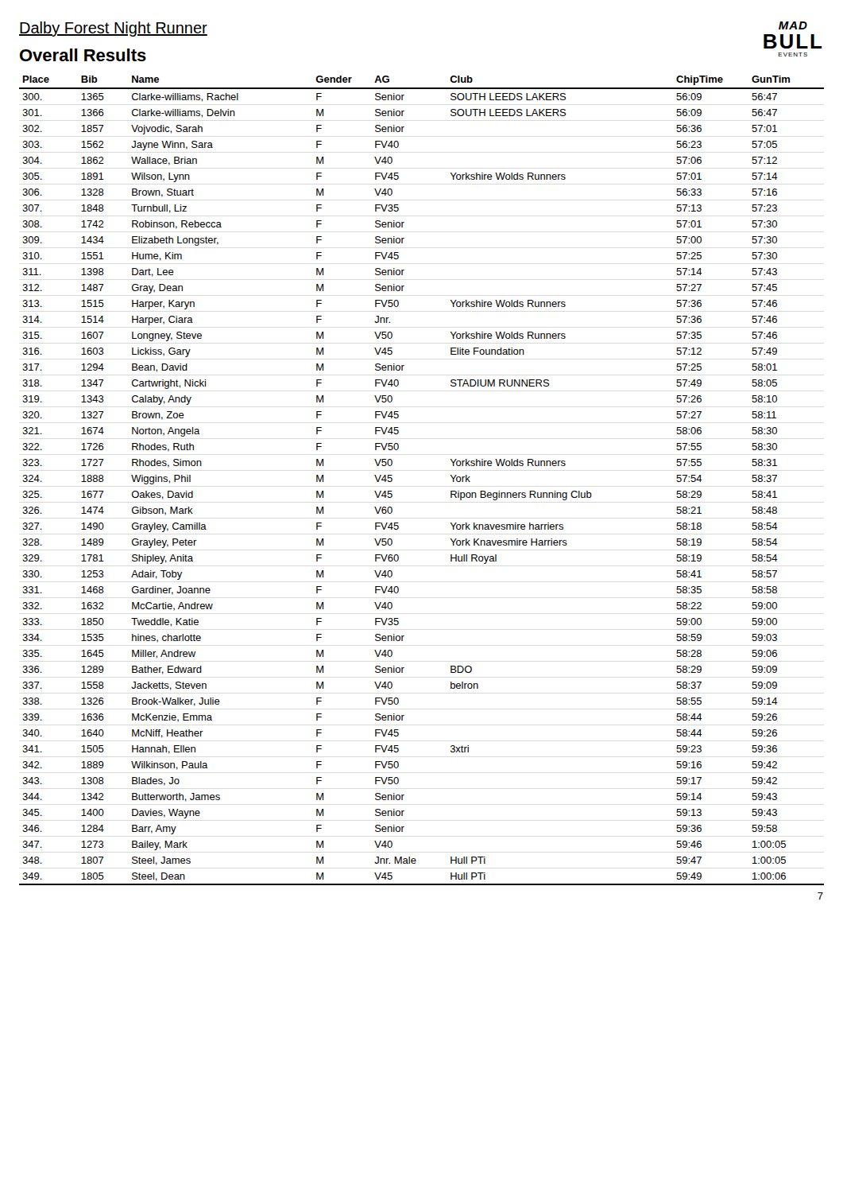Dalby Forest Night Runner
Overall Results
MAD
BULL
EVENTS
| Place | Bib | Name | Gender | AG | Club | ChipTime | GunTim |
| --- | --- | --- | --- | --- | --- | --- | --- |
| 300. | 1365 | Clarke-williams, Rachel | F | Senior | SOUTH LEEDS LAKERS | 56:09 | 56:47 |
| 301. | 1366 | Clarke-williams, Delvin | M | Senior | SOUTH LEEDS LAKERS | 56:09 | 56:47 |
| 302. | 1857 | Vojvodic, Sarah | F | Senior | | 56:36 | 57:01 |
| 303. | 1562 | Jayne Winn, Sara | F | FV40 | | 56:23 | 57:05 |
| 304. | 1862 | Wallace, Brian | M | V40 | | 57:06 | 57:12 |
| 305. | 1891 | Wilson, Lynn | F | FV45 | Yorkshire Wolds Runners | 57:01 | 57:14 |
| 306. | 1328 | Brown, Stuart | M | V40 | | 56:33 | 57:16 |
| 307. | 1848 | Turnbull, Liz | F | FV35 | | 57:13 | 57:23 |
| 308. | 1742 | Robinson, Rebecca | F | Senior | | 57:01 | 57:30 |
| 309. | 1434 | Elizabeth Longster, | F | Senior | | 57:00 | 57:30 |
| 310. | 1551 | Hume, Kim | F | FV45 | | 57:25 | 57:30 |
| 311. | 1398 | Dart, Lee | M | Senior | | 57:14 | 57:43 |
| 312. | 1487 | Gray, Dean | M | Senior | | 57:27 | 57:45 |
| 313. | 1515 | Harper, Karyn | F | FV50 | Yorkshire Wolds Runners | 57:36 | 57:46 |
| 314. | 1514 | Harper, Ciara | F | Jnr. | | 57:36 | 57:46 |
| 315. | 1607 | Longney, Steve | M | V50 | Yorkshire Wolds Runners | 57:35 | 57:46 |
| 316. | 1603 | Lickiss, Gary | M | V45 | Elite Foundation | 57:12 | 57:49 |
| 317. | 1294 | Bean, David | M | Senior | | 57:25 | 58:01 |
| 318. | 1347 | Cartwright, Nicki | F | FV40 | STADIUM RUNNERS | 57:49 | 58:05 |
| 319. | 1343 | Calaby, Andy | M | V50 | | 57:26 | 58:10 |
| 320. | 1327 | Brown, Zoe | F | FV45 | | 57:27 | 58:11 |
| 321. | 1674 | Norton, Angela | F | FV45 | | 58:06 | 58:30 |
| 322. | 1726 | Rhodes, Ruth | F | FV50 | | 57:55 | 58:30 |
| 323. | 1727 | Rhodes, Simon | M | V50 | Yorkshire Wolds Runners | 57:55 | 58:31 |
| 324. | 1888 | Wiggins, Phil | M | V45 | York | 57:54 | 58:37 |
| 325. | 1677 | Oakes, David | M | V45 | Ripon Beginners Running Club | 58:29 | 58:41 |
| 326. | 1474 | Gibson, Mark | M | V60 | | 58:21 | 58:48 |
| 327. | 1490 | Grayley, Camilla | F | FV45 | York knavesmire harriers | 58:18 | 58:54 |
| 328. | 1489 | Grayley, Peter | M | V50 | York Knavesmire Harriers | 58:19 | 58:54 |
| 329. | 1781 | Shipley, Anita | F | FV60 | Hull Royal | 58:19 | 58:54 |
| 330. | 1253 | Adair, Toby | M | V40 | | 58:41 | 58:57 |
| 331. | 1468 | Gardiner, Joanne | F | FV40 | | 58:35 | 58:58 |
| 332. | 1632 | McCartie, Andrew | M | V40 | | 58:22 | 59:00 |
| 333. | 1850 | Tweddle, Katie | F | FV35 | | 59:00 | 59:00 |
| 334. | 1535 | hines, charlotte | F | Senior | | 58:59 | 59:03 |
| 335. | 1645 | Miller, Andrew | M | V40 | | 58:28 | 59:06 |
| 336. | 1289 | Bather, Edward | M | Senior | BDO | 58:29 | 59:09 |
| 337. | 1558 | Jacketts, Steven | M | V40 | belron | 58:37 | 59:09 |
| 338. | 1326 | Brook-Walker, Julie | F | FV50 | | 58:55 | 59:14 |
| 339. | 1636 | McKenzie, Emma | F | Senior | | 58:44 | 59:26 |
| 340. | 1640 | McNiff, Heather | F | FV45 | | 58:44 | 59:26 |
| 341. | 1505 | Hannah, Ellen | F | FV45 | 3xtri | 59:23 | 59:36 |
| 342. | 1889 | Wilkinson, Paula | F | FV50 | | 59:16 | 59:42 |
| 343. | 1308 | Blades, Jo | F | FV50 | | 59:17 | 59:42 |
| 344. | 1342 | Butterworth, James | M | Senior | | 59:14 | 59:43 |
| 345. | 1400 | Davies, Wayne | M | Senior | | 59:13 | 59:43 |
| 346. | 1284 | Barr, Amy | F | Senior | | 59:36 | 59:58 |
| 347. | 1273 | Bailey, Mark | M | V40 | | 59:46 | 1:00:05 |
| 348. | 1807 | Steel, James | M | Jnr. Male | Hull PTi | 59:47 | 1:00:05 |
| 349. | 1805 | Steel, Dean | M | V45 | Hull PTi | 59:49 | 1:00:06 |
| 7 |